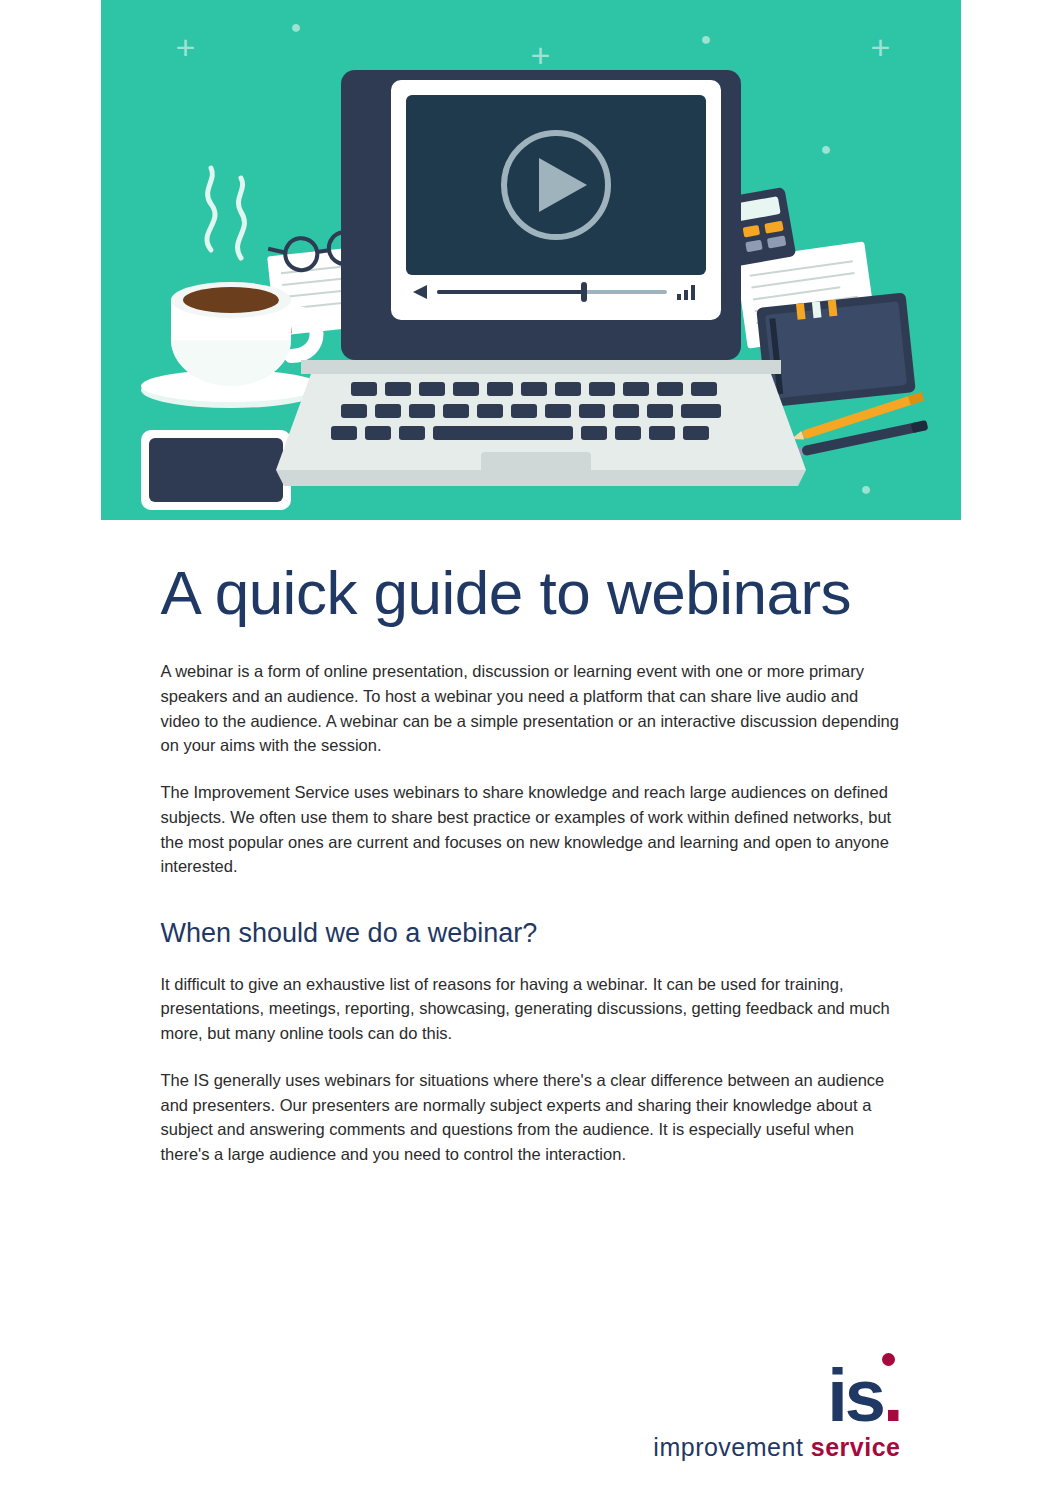+ ● + ● + ● + ● ● ●
A quick guide to webinars
A webinar is a form of online presentation, discussion or learning event with one or more primary speakers and an audience. To host a webinar you need a platform that can share live audio and video to the audience. A webinar can be a simple presentation or an interactive discussion depending on your aims with the session.
The Improvement Service uses webinars to share knowledge and reach large audiences on defined subjects. We often use them to share best practice or examples of work within defined networks, but the most popular ones are current and focuses on new knowledge and learning and open to anyone interested.
When should we do a webinar?
It difficult to give an exhaustive list of reasons for having a webinar. It can be used for training, presentations, meetings, reporting, showcasing, generating discussions, getting feedback and much more, but many online tools can do this.
The IS generally uses webinars for situations where there's a clear difference between an audience and presenters. Our presenters are normally subject experts and sharing their knowledge about a subject and answering comments and questions from the audience. It is especially useful when there's a large audience and you need to control the interaction.
is.
improvement service